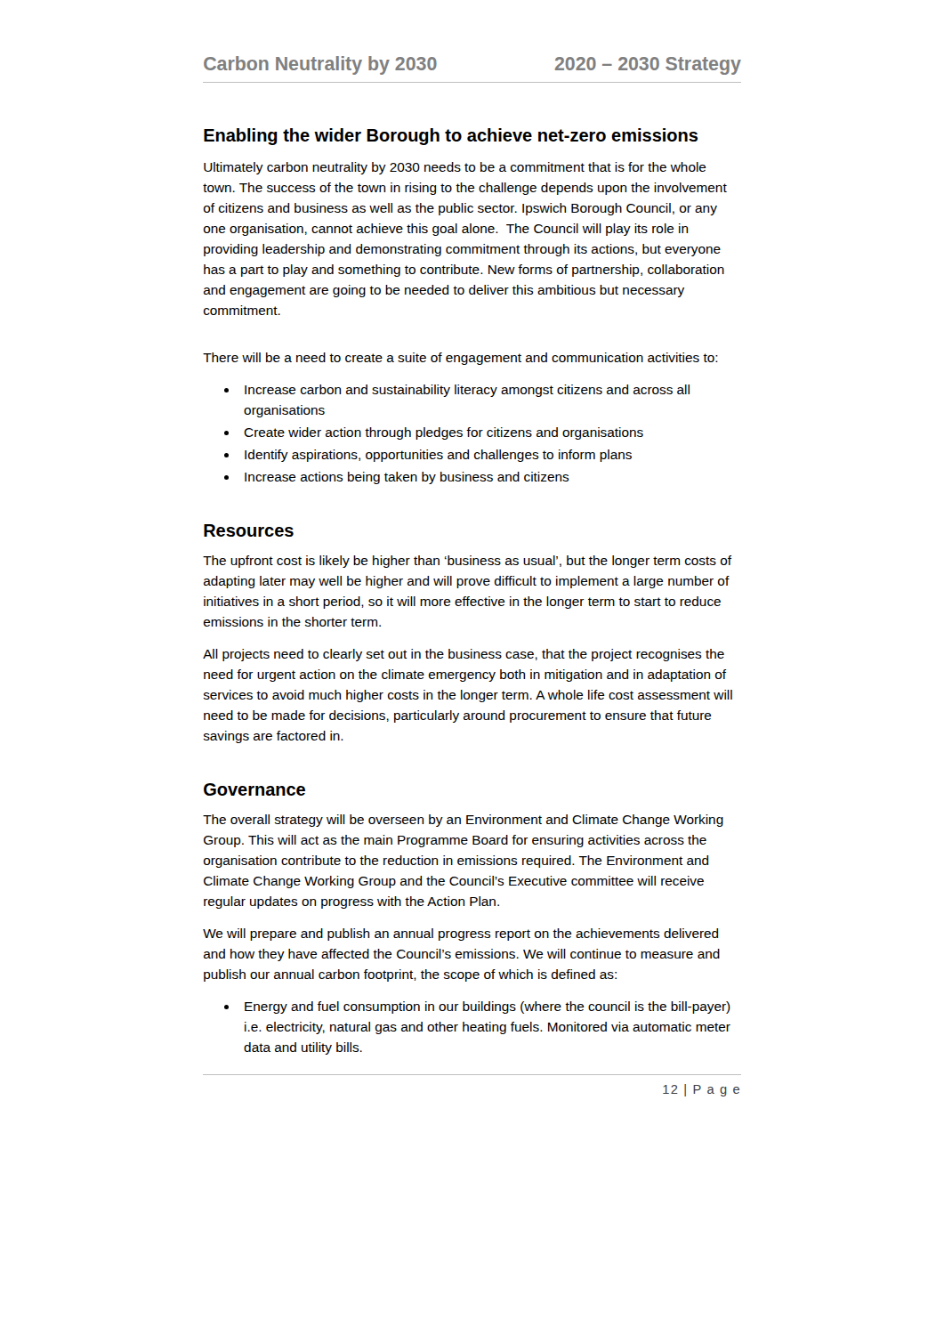Carbon Neutrality by 2030 2020 – 2030 Strategy
Enabling the wider Borough to achieve net-zero emissions
Ultimately carbon neutrality by 2030 needs to be a commitment that is for the whole town. The success of the town in rising to the challenge depends upon the involvement of citizens and business as well as the public sector. Ipswich Borough Council, or any one organisation, cannot achieve this goal alone. The Council will play its role in providing leadership and demonstrating commitment through its actions, but everyone has a part to play and something to contribute. New forms of partnership, collaboration and engagement are going to be needed to deliver this ambitious but necessary commitment.
There will be a need to create a suite of engagement and communication activities to:
Increase carbon and sustainability literacy amongst citizens and across all organisations
Create wider action through pledges for citizens and organisations
Identify aspirations, opportunities and challenges to inform plans
Increase actions being taken by business and citizens
Resources
The upfront cost is likely be higher than ‘business as usual’, but the longer term costs of adapting later may well be higher and will prove difficult to implement a large number of initiatives in a short period, so it will more effective in the longer term to start to reduce emissions in the shorter term.
All projects need to clearly set out in the business case, that the project recognises the need for urgent action on the climate emergency both in mitigation and in adaptation of services to avoid much higher costs in the longer term. A whole life cost assessment will need to be made for decisions, particularly around procurement to ensure that future savings are factored in.
Governance
The overall strategy will be overseen by an Environment and Climate Change Working Group. This will act as the main Programme Board for ensuring activities across the organisation contribute to the reduction in emissions required. The Environment and Climate Change Working Group and the Council’s Executive committee will receive regular updates on progress with the Action Plan.
We will prepare and publish an annual progress report on the achievements delivered and how they have affected the Council’s emissions. We will continue to measure and publish our annual carbon footprint, the scope of which is defined as:
Energy and fuel consumption in our buildings (where the council is the bill-payer) i.e. electricity, natural gas and other heating fuels. Monitored via automatic meter data and utility bills.
12 | P a g e